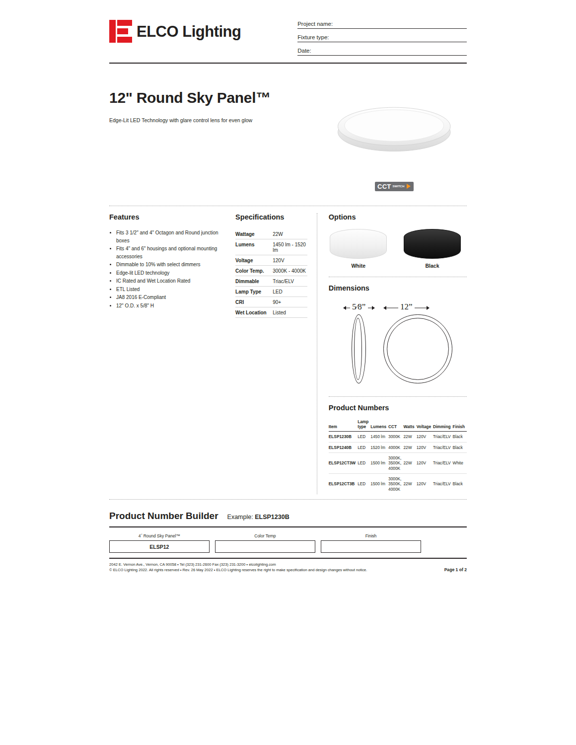ELCO Lighting
Project name:
Fixture type:
Date:
12" Round Sky Panel™
Edge-Lit LED Technology with glare control lens for even glow
CCT SWITCH
Features
Fits 3 1/2" and 4" Octagon and Round junction boxes
Fits 4" and 6" housings and optional mounting accessories
Dimmable to 10% with select dimmers
Edge-lit LED technology
IC Rated and Wet Location Rated
ETL Listed
JA8 2016 E-Compliant
12" O.D. x 5/8" H
Specifications
| Wattage | 22W |
| Lumens | 1450 lm - 1520 lm |
| Voltage | 120V |
| Color Temp. | 3000K - 4000K |
| Dimmable | Triac/ELV |
| Lamp Type | LED |
| CRI | 90+ |
| Wet Location | Listed |
Options
White
Black
Dimensions
5⁄8”
12”
Product Numbers
| Item | Lamp type | Lumens | CCT | Watts | Voltage | Dimming | Finish |
| --- | --- | --- | --- | --- | --- | --- | --- |
| ELSP1230B | LED | 1450 lm | 3000K | 22W | 120V | Triac/ELV | Black |
| ELSP1240B | LED | 1520 lm | 4000K | 22W | 120V | Triac/ELV | Black |
| ELSP12CT3W | LED | 1500 lm | 3000K, 3500K, 4000K | 22W | 120V | Triac/ELV | White |
| ELSP12CT3B | LED | 1500 lm | 3000K, 3500K, 4000K | 22W | 120V | Triac/ELV | Black |
Product Number Builder
Example: ELSP1230B
4˝ Round Sky Panel™
ELSP12
Color Temp
Finish
2042 E. Vernon Ave., Vernon, CA 90058 • Tel (323) 231-2600 Fax (323) 231-3200 • elcolighting.com
© ELCO Lighting 2022. All rights reserved • Rev. 26 May 2022 • ELCO Lighting reserves the right to make specification and design changes without notice.
Page 1 of 2